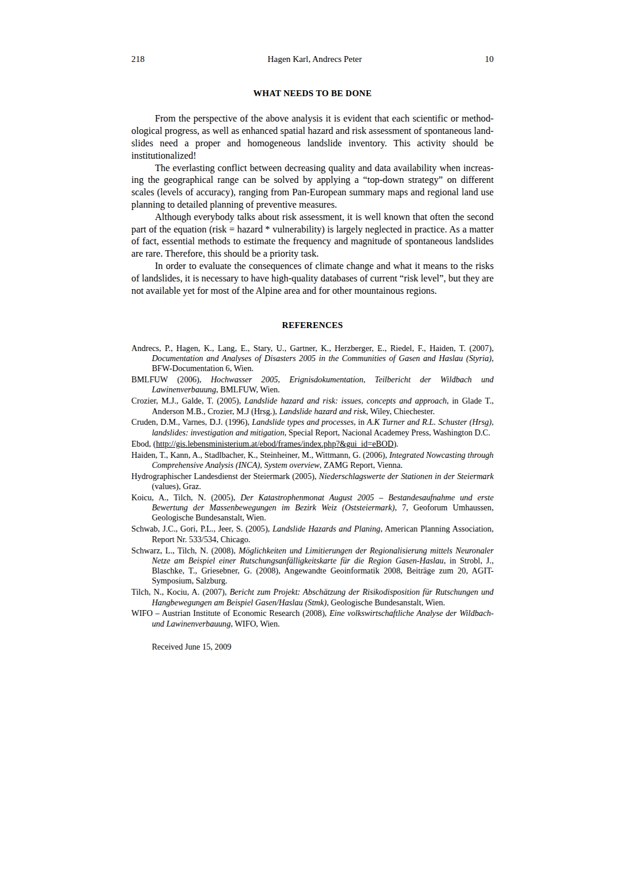218 Hagen Karl, Andrecs Peter 10
WHAT NEEDS TO BE DONE
From the perspective of the above analysis it is evident that each scientific or methodological progress, as well as enhanced spatial hazard and risk assessment of spontaneous landslides need a proper and homogeneous landslide inventory. This activity should be institutionalized!
The everlasting conflict between decreasing quality and data availability when increasing the geographical range can be solved by applying a “top-down strategy” on different scales (levels of accuracy), ranging from Pan-European summary maps and regional land use planning to detailed planning of preventive measures.
Although everybody talks about risk assessment, it is well known that often the second part of the equation (risk = hazard * vulnerability) is largely neglected in practice. As a matter of fact, essential methods to estimate the frequency and magnitude of spontaneous landslides are rare. Therefore, this should be a priority task.
In order to evaluate the consequences of climate change and what it means to the risks of landslides, it is necessary to have high-quality databases of current “risk level”, but they are not available yet for most of the Alpine area and for other mountainous regions.
REFERENCES
Andrecs, P., Hagen, K., Lang, E., Stary, U., Gartner, K., Herzberger, E., Riedel, F., Haiden, T. (2007), Documentation and Analyses of Disasters 2005 in the Communities of Gasen and Haslau (Styria), BFW-Documentation 6, Wien.
BMLFUW (2006), Hochwasser 2005, Erignisdokumentation, Teilbericht der Wildbach und Lawinenverbauung, BMLFUW, Wien.
Crozier, M.J., Galde, T. (2005), Landslide hazard and risk: issues, concepts and approach, in Glade T., Anderson M.B., Crozier, M.J (Hrsg.), Landslide hazard and risk, Wiley, Chiechester.
Cruden, D.M., Varnes, D.J. (1996), Landslide types and processes, in A.K Turner and R.L. Schuster (Hrsg), landslides: investigation and mitigation, Special Report, Nacional Academey Press, Washington D.C.
Ebod, (http://gis.lebensministerium.at/ebod/frames/index.php?&gui_id=eBOD).
Haiden, T., Kann, A., Stadlbacher, K., Steinheiner, M., Wittmann, G. (2006), Integrated Nowcasting through Comprehensive Analysis (INCA), System overview, ZAMG Report, Vienna.
Hydrographischer Landesdienst der Steiermark (2005), Niederschlagswerte der Stationen in der Steiermark (values), Graz.
Koicu, A., Tilch, N. (2005), Der Katastrophenmonat August 2005 – Bestandesaufnahme und erste Bewertung der Massenbewegungen im Bezirk Weiz (Oststeiermark), 7, Geoforum Umhaussen, Geologische Bundesanstalt, Wien.
Schwab, J.C., Gori, P.L., Jeer, S. (2005), Landslide Hazards and Planing, American Planning Association, Report Nr. 533/534, Chicago.
Schwarz, L., Tilch, N. (2008), Möglichkeiten und Limitierungen der Regionalisierung mittels Neuronaler Netze am Beispiel einer Rutschungsanfälligkeitskarte für die Region Gasen-Haslau, in Strobl, J., Blaschke, T., Griesebner, G. (2008), Angewandte Geoinformatik 2008, Beiträge zum 20, AGIT-Symposium, Salzburg.
Tilch, N., Kociu, A. (2007), Bericht zum Projekt: Abschätzung der Risikodisposition für Rutschungen und Hangbewegungen am Beispiel Gasen/Haslau (Stmk), Geologische Bundesanstalt, Wien.
WIFO – Austrian Institute of Economic Research (2008), Eine volkswirtschaftliche Analyse der Wildbach- und Lawinenverbauung, WIFO, Wien.
Received June 15, 2009